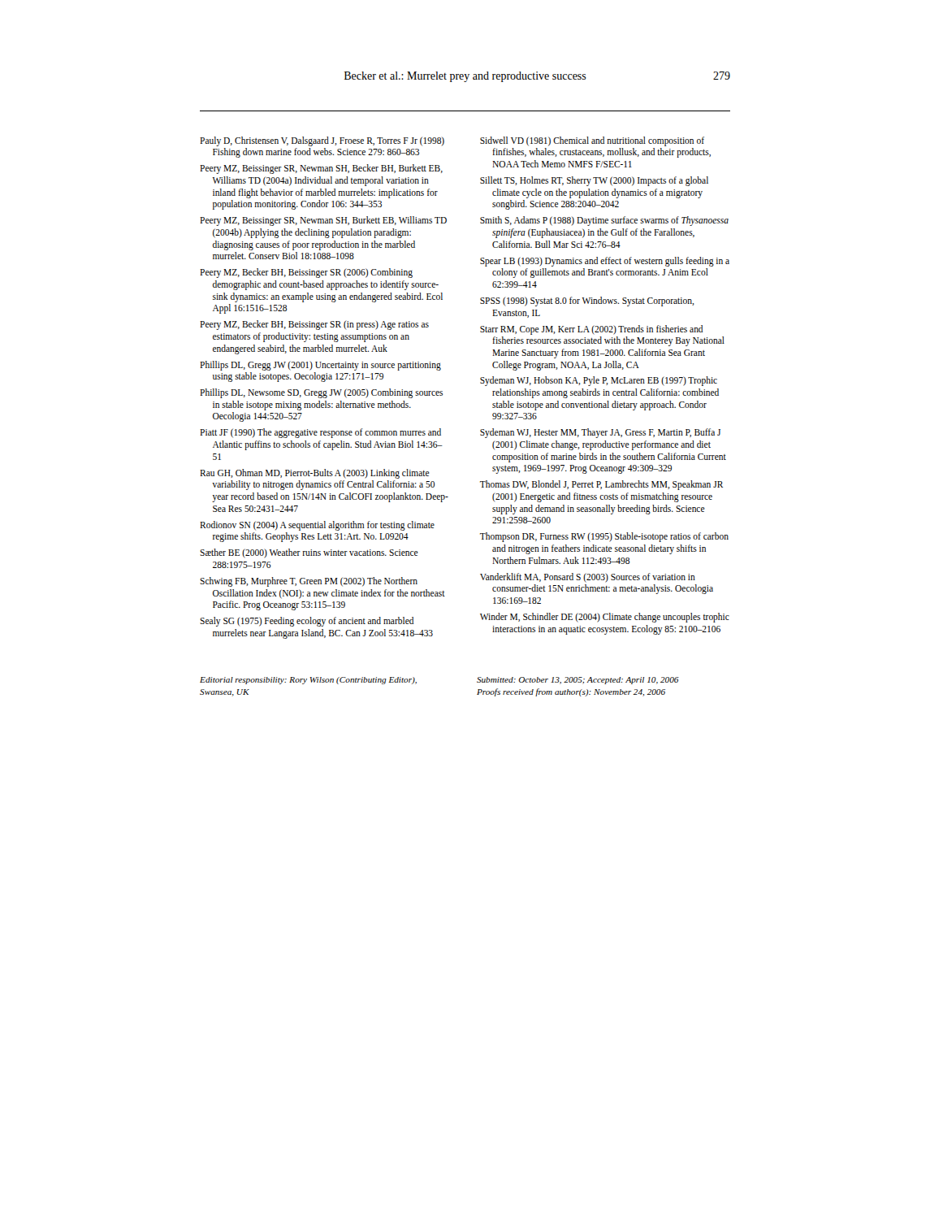Becker et al.: Murrelet prey and reproductive success 279
Pauly D, Christensen V, Dalsgaard J, Froese R, Torres F Jr (1998) Fishing down marine food webs. Science 279: 860–863
Peery MZ, Beissinger SR, Newman SH, Becker BH, Burkett EB, Williams TD (2004a) Individual and temporal variation in inland flight behavior of marbled murrelets: implications for population monitoring. Condor 106: 344–353
Peery MZ, Beissinger SR, Newman SH, Burkett EB, Williams TD (2004b) Applying the declining population paradigm: diagnosing causes of poor reproduction in the marbled murrelet. Conserv Biol 18:1088–1098
Peery MZ, Becker BH, Beissinger SR (2006) Combining demographic and count-based approaches to identify source-sink dynamics: an example using an endangered seabird. Ecol Appl 16:1516–1528
Peery MZ, Becker BH, Beissinger SR (in press) Age ratios as estimators of productivity: testing assumptions on an endangered seabird, the marbled murrelet. Auk
Phillips DL, Gregg JW (2001) Uncertainty in source partitioning using stable isotopes. Oecologia 127:171–179
Phillips DL, Newsome SD, Gregg JW (2005) Combining sources in stable isotope mixing models: alternative methods. Oecologia 144:520–527
Piatt JF (1990) The aggregative response of common murres and Atlantic puffins to schools of capelin. Stud Avian Biol 14:36–51
Rau GH, Ohman MD, Pierrot-Bults A (2003) Linking climate variability to nitrogen dynamics off Central California: a 50 year record based on 15N/14N in CalCOFI zooplankton. Deep-Sea Res 50:2431–2447
Rodionov SN (2004) A sequential algorithm for testing climate regime shifts. Geophys Res Lett 31:Art. No. L09204
Sæther BE (2000) Weather ruins winter vacations. Science 288:1975–1976
Schwing FB, Murphree T, Green PM (2002) The Northern Oscillation Index (NOI): a new climate index for the northeast Pacific. Prog Oceanogr 53:115–139
Sealy SG (1975) Feeding ecology of ancient and marbled murrelets near Langara Island, BC. Can J Zool 53:418–433
Sidwell VD (1981) Chemical and nutritional composition of finfishes, whales, crustaceans, mollusk, and their products, NOAA Tech Memo NMFS F/SEC-11
Sillett TS, Holmes RT, Sherry TW (2000) Impacts of a global climate cycle on the population dynamics of a migratory songbird. Science 288:2040–2042
Smith S, Adams P (1988) Daytime surface swarms of Thysanoessa spinifera (Euphausiacea) in the Gulf of the Farallones, California. Bull Mar Sci 42:76–84
Spear LB (1993) Dynamics and effect of western gulls feeding in a colony of guillemots and Brant's cormorants. J Anim Ecol 62:399–414
SPSS (1998) Systat 8.0 for Windows. Systat Corporation, Evanston, IL
Starr RM, Cope JM, Kerr LA (2002) Trends in fisheries and fisheries resources associated with the Monterey Bay National Marine Sanctuary from 1981–2000. California Sea Grant College Program, NOAA, La Jolla, CA
Sydeman WJ, Hobson KA, Pyle P, McLaren EB (1997) Trophic relationships among seabirds in central California: combined stable isotope and conventional dietary approach. Condor 99:327–336
Sydeman WJ, Hester MM, Thayer JA, Gress F, Martin P, Buffa J (2001) Climate change, reproductive performance and diet composition of marine birds in the southern California Current system, 1969–1997. Prog Oceanogr 49:309–329
Thomas DW, Blondel J, Perret P, Lambrechts MM, Speakman JR (2001) Energetic and fitness costs of mismatching resource supply and demand in seasonally breeding birds. Science 291:2598–2600
Thompson DR, Furness RW (1995) Stable-isotope ratios of carbon and nitrogen in feathers indicate seasonal dietary shifts in Northern Fulmars. Auk 112:493–498
Vanderklift MA, Ponsard S (2003) Sources of variation in consumer-diet 15N enrichment: a meta-analysis. Oecologia 136:169–182
Winder M, Schindler DE (2004) Climate change uncouples trophic interactions in an aquatic ecosystem. Ecology 85: 2100–2106
Editorial responsibility: Rory Wilson (Contributing Editor), Swansea, UK
Submitted: October 13, 2005; Accepted: April 10, 2006
Proofs received from author(s): November 24, 2006